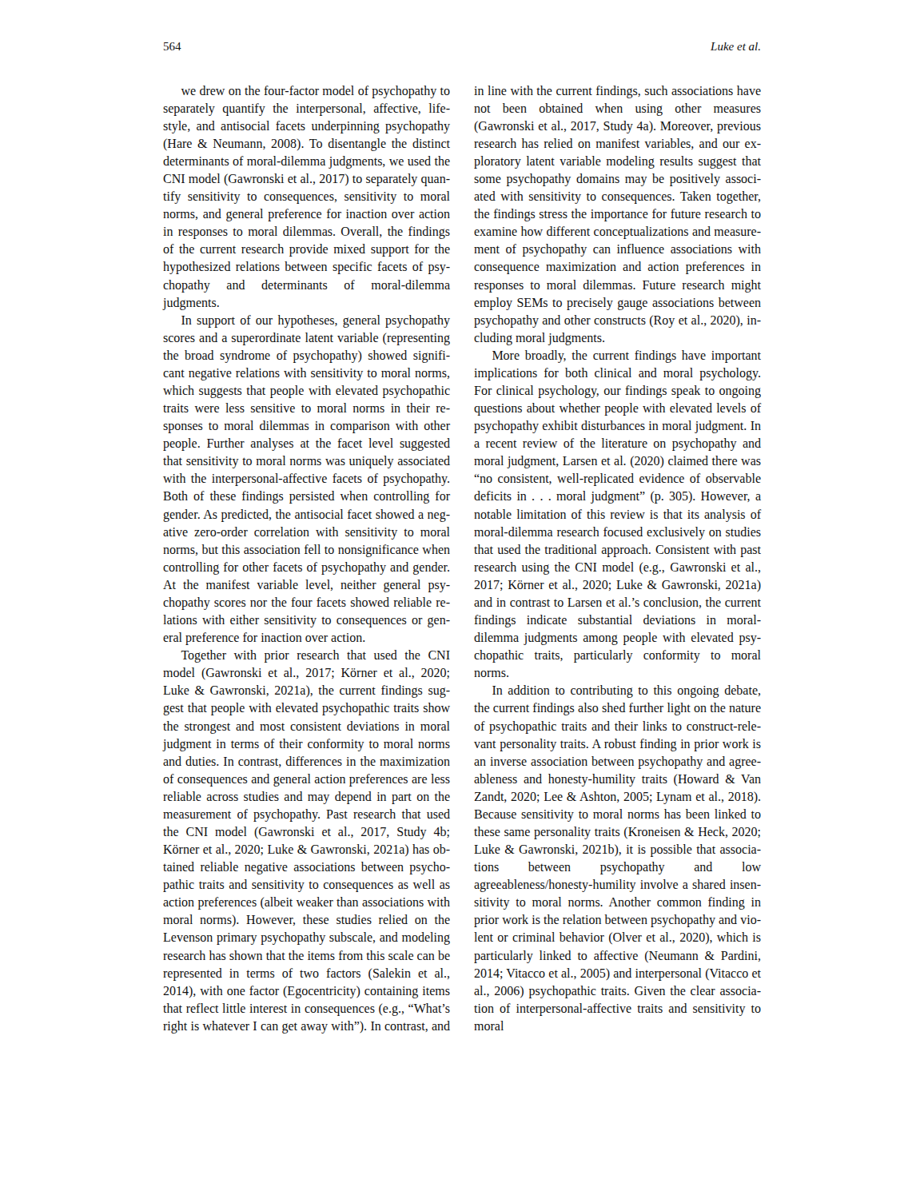564 Luke et al.
we drew on the four-factor model of psychopathy to separately quantify the interpersonal, affective, lifestyle, and antisocial facets underpinning psychopathy (Hare & Neumann, 2008). To disentangle the distinct determinants of moral-dilemma judgments, we used the CNI model (Gawronski et al., 2017) to separately quantify sensitivity to consequences, sensitivity to moral norms, and general preference for inaction over action in responses to moral dilemmas. Overall, the findings of the current research provide mixed support for the hypothesized relations between specific facets of psychopathy and determinants of moral-dilemma judgments.
In support of our hypotheses, general psychopathy scores and a superordinate latent variable (representing the broad syndrome of psychopathy) showed significant negative relations with sensitivity to moral norms, which suggests that people with elevated psychopathic traits were less sensitive to moral norms in their responses to moral dilemmas in comparison with other people. Further analyses at the facet level suggested that sensitivity to moral norms was uniquely associated with the interpersonal-affective facets of psychopathy. Both of these findings persisted when controlling for gender. As predicted, the antisocial facet showed a negative zero-order correlation with sensitivity to moral norms, but this association fell to nonsignificance when controlling for other facets of psychopathy and gender. At the manifest variable level, neither general psychopathy scores nor the four facets showed reliable relations with either sensitivity to consequences or general preference for inaction over action.
Together with prior research that used the CNI model (Gawronski et al., 2017; Körner et al., 2020; Luke & Gawronski, 2021a), the current findings suggest that people with elevated psychopathic traits show the strongest and most consistent deviations in moral judgment in terms of their conformity to moral norms and duties. In contrast, differences in the maximization of consequences and general action preferences are less reliable across studies and may depend in part on the measurement of psychopathy. Past research that used the CNI model (Gawronski et al., 2017, Study 4b; Körner et al., 2020; Luke & Gawronski, 2021a) has obtained reliable negative associations between psychopathic traits and sensitivity to consequences as well as action preferences (albeit weaker than associations with moral norms). However, these studies relied on the Levenson primary psychopathy subscale, and modeling research has shown that the items from this scale can be represented in terms of two factors (Salekin et al., 2014), with one factor (Egocentricity) containing items that reflect little interest in consequences (e.g., “What’s right is whatever I can get away with”). In contrast, and in line with the current findings, such associations have not been obtained when using other measures (Gawronski et al., 2017, Study 4a). Moreover, previous research has relied on manifest variables, and our exploratory latent variable modeling results suggest that some psychopathy domains may be positively associated with sensitivity to consequences. Taken together, the findings stress the importance for future research to examine how different conceptualizations and measurement of psychopathy can influence associations with consequence maximization and action preferences in responses to moral dilemmas. Future research might employ SEMs to precisely gauge associations between psychopathy and other constructs (Roy et al., 2020), including moral judgments.
More broadly, the current findings have important implications for both clinical and moral psychology. For clinical psychology, our findings speak to ongoing questions about whether people with elevated levels of psychopathy exhibit disturbances in moral judgment. In a recent review of the literature on psychopathy and moral judgment, Larsen et al. (2020) claimed there was “no consistent, well-replicated evidence of observable deficits in . . . moral judgment” (p. 305). However, a notable limitation of this review is that its analysis of moral-dilemma research focused exclusively on studies that used the traditional approach. Consistent with past research using the CNI model (e.g., Gawronski et al., 2017; Körner et al., 2020; Luke & Gawronski, 2021a) and in contrast to Larsen et al.’s conclusion, the current findings indicate substantial deviations in moral-dilemma judgments among people with elevated psychopathic traits, particularly conformity to moral norms.
In addition to contributing to this ongoing debate, the current findings also shed further light on the nature of psychopathic traits and their links to construct-relevant personality traits. A robust finding in prior work is an inverse association between psychopathy and agreeableness and honesty-humility traits (Howard & Van Zandt, 2020; Lee & Ashton, 2005; Lynam et al., 2018). Because sensitivity to moral norms has been linked to these same personality traits (Kroneisen & Heck, 2020; Luke & Gawronski, 2021b), it is possible that associations between psychopathy and low agreeableness/honesty-humility involve a shared insensitivity to moral norms. Another common finding in prior work is the relation between psychopathy and violent or criminal behavior (Olver et al., 2020), which is particularly linked to affective (Neumann & Pardini, 2014; Vitacco et al., 2005) and interpersonal (Vitacco et al., 2006) psychopathic traits. Given the clear association of interpersonal-affective traits and sensitivity to moral